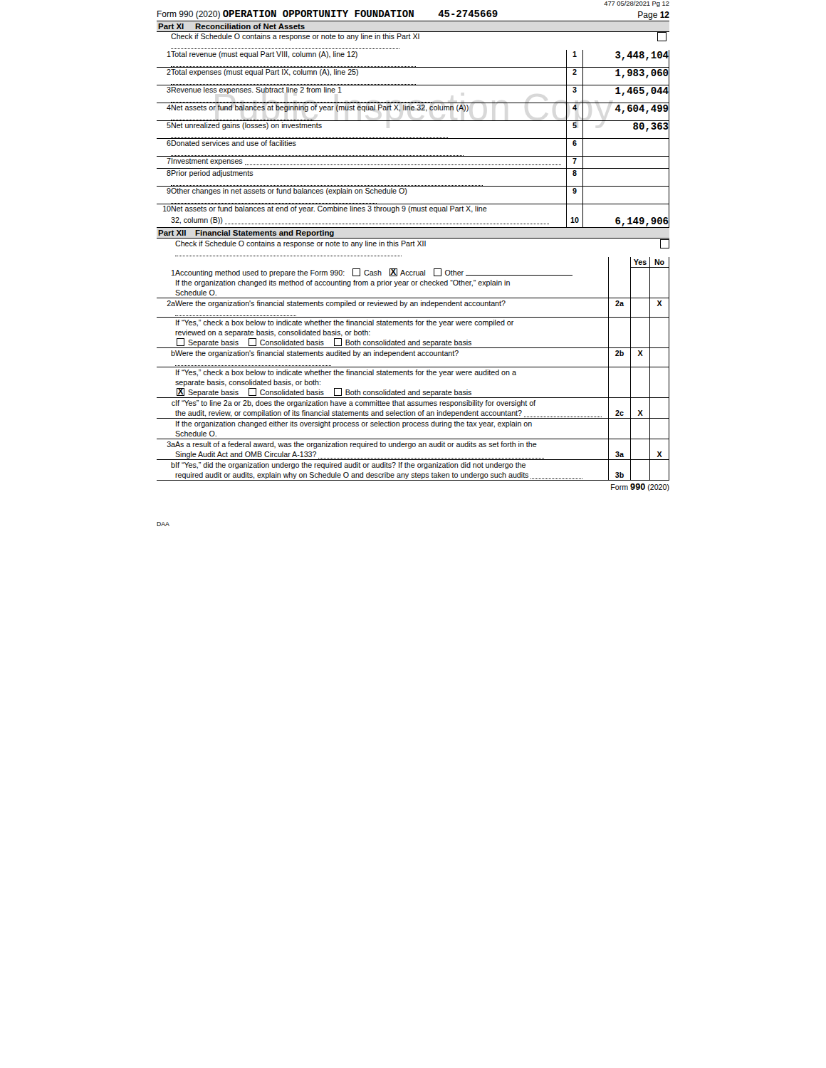477 05/28/2021 Pg 12
Public Inspection Copy
Form 990 (2020) OPERATION OPPORTUNITY FOUNDATION 45-2745669
Page 12
Part XI
Reconciliation of Net Assets
| | Check if Schedule O contains a response or note to any line in this Part XI | | |
| 1 | Total revenue (must equal Part VIII, column (A), line 12) | 1 | 3,448,104 |
| 2 | Total expenses (must equal Part IX, column (A), line 25) | 2 | 1,983,060 |
| 3 | Revenue less expenses. Subtract line 2 from line 1 | 3 | 1,465,044 |
| 4 | Net assets or fund balances at beginning of year (must equal Part X, line 32, column (A)) | 4 | 4,604,499 |
| 5 | Net unrealized gains (losses) on investments | 5 | 80,363 |
| 6 | Donated services and use of facilities | 6 | |
| 7 | Investment expenses | 7 | |
| 8 | Prior period adjustments | 8 | |
| 9 | Other changes in net assets or fund balances (explain on Schedule O) | 9 | |
| 10 | Net assets or fund balances at end of year. Combine lines 3 through 9 (must equal Part X, line | | |
| | 32, column (B)) | 10 | 6,149,906 |
Part XII
Financial Statements and Reporting
| | Check if Schedule O contains a response or note to any line in this Part XII | | |
| | | | Yes | No |
| 1 | Accounting method used to prepare the Form 990: Cash Accrual Other | | | |
| | If the organization changed its method of accounting from a prior year or checked “Other,” explain in | | | |
| | Schedule O. | | | |
| 2a | Were the organization's financial statements compiled or reviewed by an independent accountant? | 2a | | X |
| | If “Yes,” check a box below to indicate whether the financial statements for the year were compiled or | | | |
| | reviewed on a separate basis, consolidated basis, or both: | | | |
| | Separate basis Consolidated basis Both consolidated and separate basis | | | |
| b | Were the organization's financial statements audited by an independent accountant? | 2b | X | |
| | If “Yes,” check a box below to indicate whether the financial statements for the year were audited on a | | | |
| | separate basis, consolidated basis, or both: | | | |
| | Separate basis Consolidated basis Both consolidated and separate basis | | | |
| c | If “Yes” to line 2a or 2b, does the organization have a committee that assumes responsibility for oversight of | | | |
| | the audit, review, or compilation of its financial statements and selection of an independent accountant? | 2c | X | |
| | If the organization changed either its oversight process or selection process during the tax year, explain on | | | |
| | Schedule O. | | | |
| 3a | As a result of a federal award, was the organization required to undergo an audit or audits as set forth in the | | | |
| | Single Audit Act and OMB Circular A-133? | 3a | | X |
| b | If “Yes,” did the organization undergo the required audit or audits? If the organization did not undergo the | | | |
| | required audit or audits, explain why on Schedule O and describe any steps taken to undergo such audits | 3b | | |
Form 990 (2020)
DAA